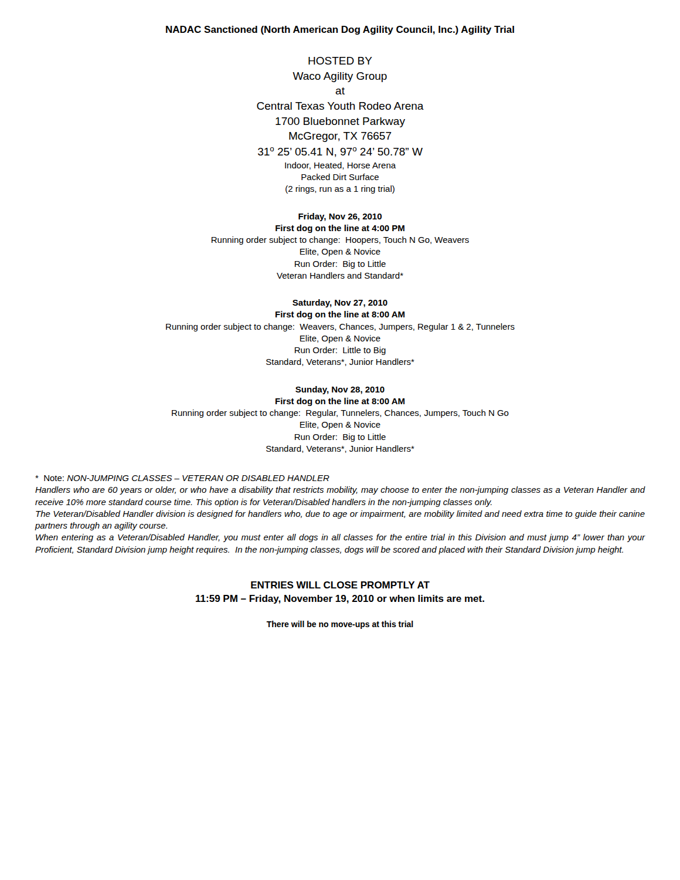NADAC Sanctioned (North American Dog Agility Council, Inc.) Agility Trial
HOSTED BY
Waco Agility Group
at
Central Texas Youth Rodeo Arena
1700 Bluebonnet Parkway
McGregor, TX 76657
31o 25’ 05.41 N, 97o 24’ 50.78” W
Indoor, Heated, Horse Arena
Packed Dirt Surface
(2 rings, run as a 1 ring trial)
Friday, Nov 26, 2010
First dog on the line at 4:00 PM
Running order subject to change: Hoopers, Touch N Go, Weavers
Elite, Open & Novice
Run Order: Big to Little
Veteran Handlers and Standard*
Saturday, Nov 27, 2010
First dog on the line at 8:00 AM
Running order subject to change: Weavers, Chances, Jumpers, Regular 1 & 2, Tunnelers
Elite, Open & Novice
Run Order: Little to Big
Standard, Veterans*, Junior Handlers*
Sunday, Nov 28, 2010
First dog on the line at 8:00 AM
Running order subject to change: Regular, Tunnelers, Chances, Jumpers, Touch N Go
Elite, Open & Novice
Run Order: Big to Little
Standard, Veterans*, Junior Handlers*
* Note: NON-JUMPING CLASSES – VETERAN OR DISABLED HANDLER
Handlers who are 60 years or older, or who have a disability that restricts mobility, may choose to enter the non-jumping classes as a Veteran Handler and receive 10% more standard course time. This option is for Veteran/Disabled handlers in the non-jumping classes only.
The Veteran/Disabled Handler division is designed for handlers who, due to age or impairment, are mobility limited and need extra time to guide their canine partners through an agility course.
When entering as a Veteran/Disabled Handler, you must enter all dogs in all classes for the entire trial in this Division and must jump 4” lower than your Proficient, Standard Division jump height requires. In the non-jumping classes, dogs will be scored and placed with their Standard Division jump height.
ENTRIES WILL CLOSE PROMPTLY AT
11:59 PM – Friday, November 19, 2010 or when limits are met.
There will be no move-ups at this trial